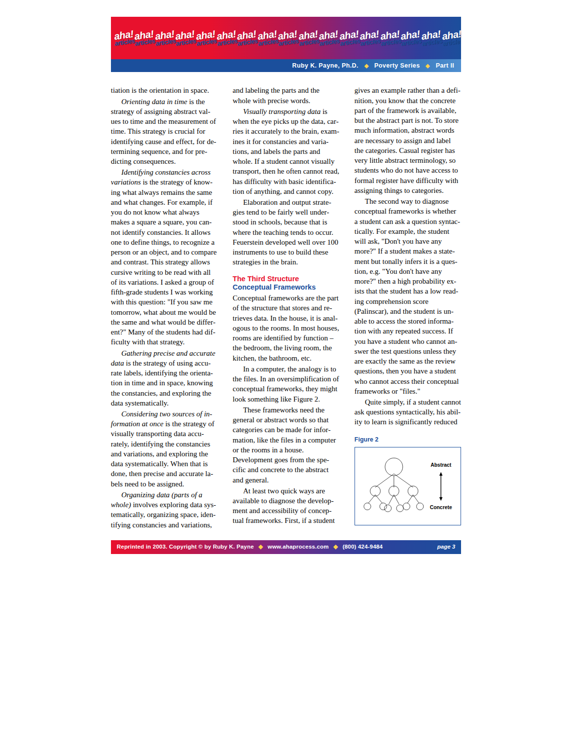aha!articles
aha!articles
aha!articles
aha!articles
aha!articles
aha!articles
aha!articles
aha!articles
aha!articles
aha!articles
aha!articles
aha!articles
aha!articles
aha!articles
aha!articles
aha!articles
aha!articles
aha!articles
Ruby K. Payne, Ph.D. ◆ Poverty Series ◆ Part II
tiation is the orientation in space.
Orienting data in time is the strategy of assigning abstract values to time and the measurement of time. This strategy is crucial for identifying cause and effect, for determining sequence, and for predicting consequences.
Identifying constancies across variations is the strategy of knowing what always remains the same and what changes. For example, if you do not know what always makes a square a square, you cannot identify constancies. It allows one to define things, to recognize a person or an object, and to compare and contrast. This strategy allows cursive writing to be read with all of its variations. I asked a group of fifth-grade students I was working with this question: "If you saw me tomorrow, what about me would be the same and what would be different?" Many of the students had difficulty with that strategy.
Gathering precise and accurate data is the strategy of using accurate labels, identifying the orientation in time and in space, knowing the constancies, and exploring the data systematically.
Considering two sources of information at once is the strategy of visually transporting data accurately, identifying the constancies and variations, and exploring the data systematically. When that is done, then precise and accurate labels need to be assigned.
Organizing data (parts of a whole) involves exploring data systematically, organizing space, identifying constancies and variations, and labeling the parts and the whole with precise words.
Visually transporting data is when the eye picks up the data, carries it accurately to the brain, examines it for constancies and variations, and labels the parts and whole. If a student cannot visually transport, then he often cannot read, has difficulty with basic identification of anything, and cannot copy.
Elaboration and output strategies tend to be fairly well understood in schools, because that is where the teaching tends to occur. Feuerstein developed well over 100 instruments to use to build these strategies in the brain.
The Third StructureConceptual Frameworks
Conceptual frameworks are the part of the structure that stores and retrieves data. In the house, it is analogous to the rooms. In most houses, rooms are identified by function – the bedroom, the living room, the kitchen, the bathroom, etc.
In a computer, the analogy is to the files. In an oversimplification of conceptual frameworks, they might look something like Figure 2.
These frameworks need the general or abstract words so that categories can be made for information, like the files in a computer or the rooms in a house. Development goes from the specific and concrete to the abstract and general.
At least two quick ways are available to diagnose the development and accessibility of conceptual frameworks. First, if a student gives an example rather than a definition, you know that the concrete part of the framework is available, but the abstract part is not. To store much information, abstract words are necessary to assign and label the categories. Casual register has very little abstract terminology, so students who do not have access to formal register have difficulty with assigning things to categories.
The second way to diagnose conceptual frameworks is whether a student can ask a question syntactically. For example, the student will ask, "Don't you have any more?" If a student makes a statement but tonally infers it is a question, e.g. "You don't have any more?" then a high probability exists that the student has a low reading comprehension score (Palinscar), and the student is unable to access the stored information with any repeated success. If you have a student who cannot answer the test questions unless they are exactly the same as the review questions, then you have a student who cannot access their conceptual frameworks or "files."
Quite simply, if a student cannot ask questions syntactically, his ability to learn is significantly reduced
Figure 2
Abstract Concrete
Reprinted in 2003. Copyright © by Ruby K. Payne ◆ www.ahaprocess.com ◆ (800) 424-9484
page 3